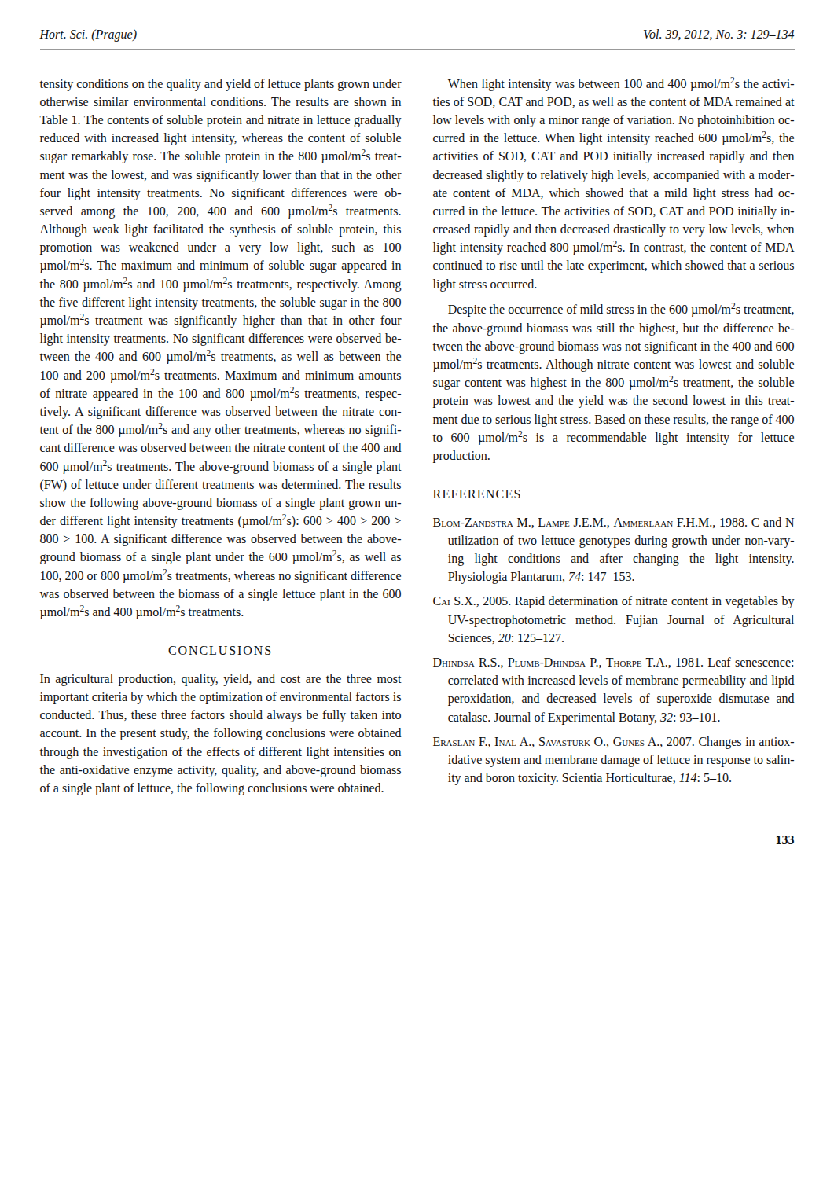Hort. Sci. (Prague) Vol. 39, 2012, No. 3: 129–134
tensity conditions on the quality and yield of lettuce plants grown under otherwise similar environmental conditions. The results are shown in Table 1. The contents of soluble protein and nitrate in lettuce gradually reduced with increased light intensity, whereas the content of soluble sugar remarkably rose. The soluble protein in the 800 µmol/m2s treatment was the lowest, and was significantly lower than that in the other four light intensity treatments. No significant differences were observed among the 100, 200, 400 and 600 µmol/m2s treatments. Although weak light facilitated the synthesis of soluble protein, this promotion was weakened under a very low light, such as 100 µmol/m2s. The maximum and minimum of soluble sugar appeared in the 800 µmol/m2s and 100 µmol/m2s treatments, respectively. Among the five different light intensity treatments, the soluble sugar in the 800 µmol/m2s treatment was significantly higher than that in other four light intensity treatments. No significant differences were observed between the 400 and 600 µmol/m2s treatments, as well as between the 100 and 200 µmol/m2s treatments. Maximum and minimum amounts of nitrate appeared in the 100 and 800 µmol/m2s treatments, respectively. A significant difference was observed between the nitrate content of the 800 µmol/m2s and any other treatments, whereas no significant difference was observed between the nitrate content of the 400 and 600 µmol/m2s treatments. The above-ground biomass of a single plant (FW) of lettuce under different treatments was determined. The results show the following above-ground biomass of a single plant grown under different light intensity treatments (µmol/m2s): 600 > 400 > 200 > 800 > 100. A significant difference was observed between the above-ground biomass of a single plant under the 600 µmol/m2s, as well as 100, 200 or 800 µmol/m2s treatments, whereas no significant difference was observed between the biomass of a single lettuce plant in the 600 µmol/m2s and 400 µmol/m2s treatments.
Conclusions
In agricultural production, quality, yield, and cost are the three most important criteria by which the optimization of environmental factors is conducted. Thus, these three factors should always be fully taken into account. In the present study, the following conclusions were obtained through the investigation of the effects of different light intensities on the anti-oxidative enzyme activity, quality, and above-ground biomass of a single plant of lettuce, the following conclusions were obtained.
When light intensity was between 100 and 400 µmol/m2s the activities of SOD, CAT and POD, as well as the content of MDA remained at low levels with only a minor range of variation. No photoinhibition occurred in the lettuce. When light intensity reached 600 µmol/m2s, the activities of SOD, CAT and POD initially increased rapidly and then decreased slightly to relatively high levels, accompanied with a moderate content of MDA, which showed that a mild light stress had occurred in the lettuce. The activities of SOD, CAT and POD initially increased rapidly and then decreased drastically to very low levels, when light intensity reached 800 µmol/m2s. In contrast, the content of MDA continued to rise until the late experiment, which showed that a serious light stress occurred.
Despite the occurrence of mild stress in the 600 µmol/m2s treatment, the above-ground biomass was still the highest, but the difference between the above-ground biomass was not significant in the 400 and 600 µmol/m2s treatments. Although nitrate content was lowest and soluble sugar content was highest in the 800 µmol/m2s treatment, the soluble protein was lowest and the yield was the second lowest in this treatment due to serious light stress. Based on these results, the range of 400 to 600 µmol/m2s is a recommendable light intensity for lettuce production.
References
Blom-Zandstra M., Lampe J.E.M., Ammerlaan F.H.M., 1988. C and N utilization of two lettuce genotypes during growth under non-varying light conditions and after changing the light intensity. Physiologia Plantarum, 74: 147–153.
Cai S.X., 2005. Rapid determination of nitrate content in vegetables by UV-spectrophotometric method. Fujian Journal of Agricultural Sciences, 20: 125–127.
Dhindsa R.S., Plumb-Dhindsa P., Thorpe T.A., 1981. Leaf senescence: correlated with increased levels of membrane permeability and lipid peroxidation, and decreased levels of superoxide dismutase and catalase. Journal of Experimental Botany, 32: 93–101.
Eraslan F., Inal A., Savasturk O., Gunes A., 2007. Changes in antioxidative system and membrane damage of lettuce in response to salinity and boron toxicity. Scientia Horticulturae, 114: 5–10.
133